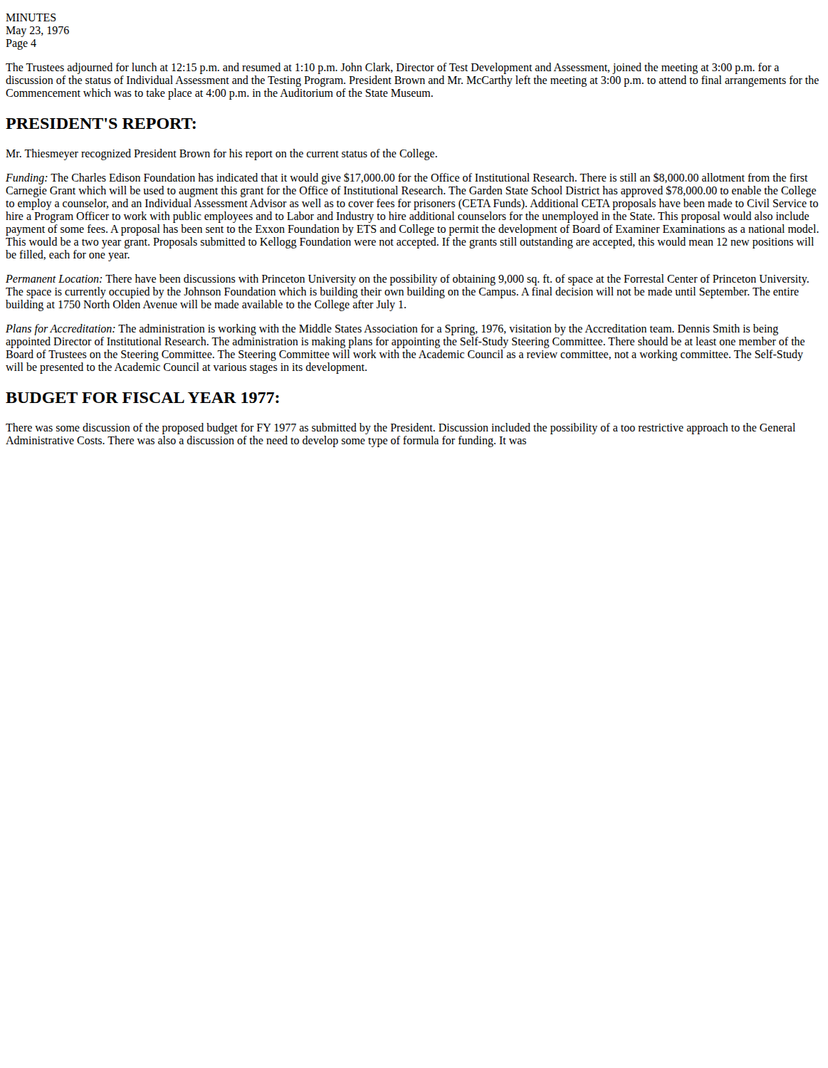MINUTES
May 23, 1976
Page 4
The Trustees adjourned for lunch at 12:15 p.m. and resumed at 1:10 p.m. John Clark, Director of Test Development and Assessment, joined the meeting at 3:00 p.m. for a discussion of the status of Individual Assessment and the Testing Program. President Brown and Mr. McCarthy left the meeting at 3:00 p.m. to attend to final arrangements for the Commencement which was to take place at 4:00 p.m. in the Auditorium of the State Museum.
PRESIDENT'S REPORT:
Mr. Thiesmeyer recognized President Brown for his report on the current status of the College.
Funding: The Charles Edison Foundation has indicated that it would give $17,000.00 for the Office of Institutional Research. There is still an $8,000.00 allotment from the first Carnegie Grant which will be used to augment this grant for the Office of Institutional Research. The Garden State School District has approved $78,000.00 to enable the College to employ a counselor, and an Individual Assessment Advisor as well as to cover fees for prisoners (CETA Funds). Additional CETA proposals have been made to Civil Service to hire a Program Officer to work with public employees and to Labor and Industry to hire additional counselors for the unemployed in the State. This proposal would also include payment of some fees. A proposal has been sent to the Exxon Foundation by ETS and College to permit the development of Board of Examiner Examinations as a national model. This would be a two year grant. Proposals submitted to Kellogg Foundation were not accepted. If the grants still outstanding are accepted, this would mean 12 new positions will be filled, each for one year.
Permanent Location: There have been discussions with Princeton University on the possibility of obtaining 9,000 sq. ft. of space at the Forrestal Center of Princeton University. The space is currently occupied by the Johnson Foundation which is building their own building on the Campus. A final decision will not be made until September. The entire building at 1750 North Olden Avenue will be made available to the College after July 1.
Plans for Accreditation: The administration is working with the Middle States Association for a Spring, 1976, visitation by the Accreditation team. Dennis Smith is being appointed Director of Institutional Research. The administration is making plans for appointing the Self-Study Steering Committee. There should be at least one member of the Board of Trustees on the Steering Committee. The Steering Committee will work with the Academic Council as a review committee, not a working committee. The Self-Study will be presented to the Academic Council at various stages in its development.
BUDGET FOR FISCAL YEAR 1977:
There was some discussion of the proposed budget for FY 1977 as submitted by the President. Discussion included the possibility of a too restrictive approach to the General Administrative Costs. There was also a discussion of the need to develop some type of formula for funding. It was